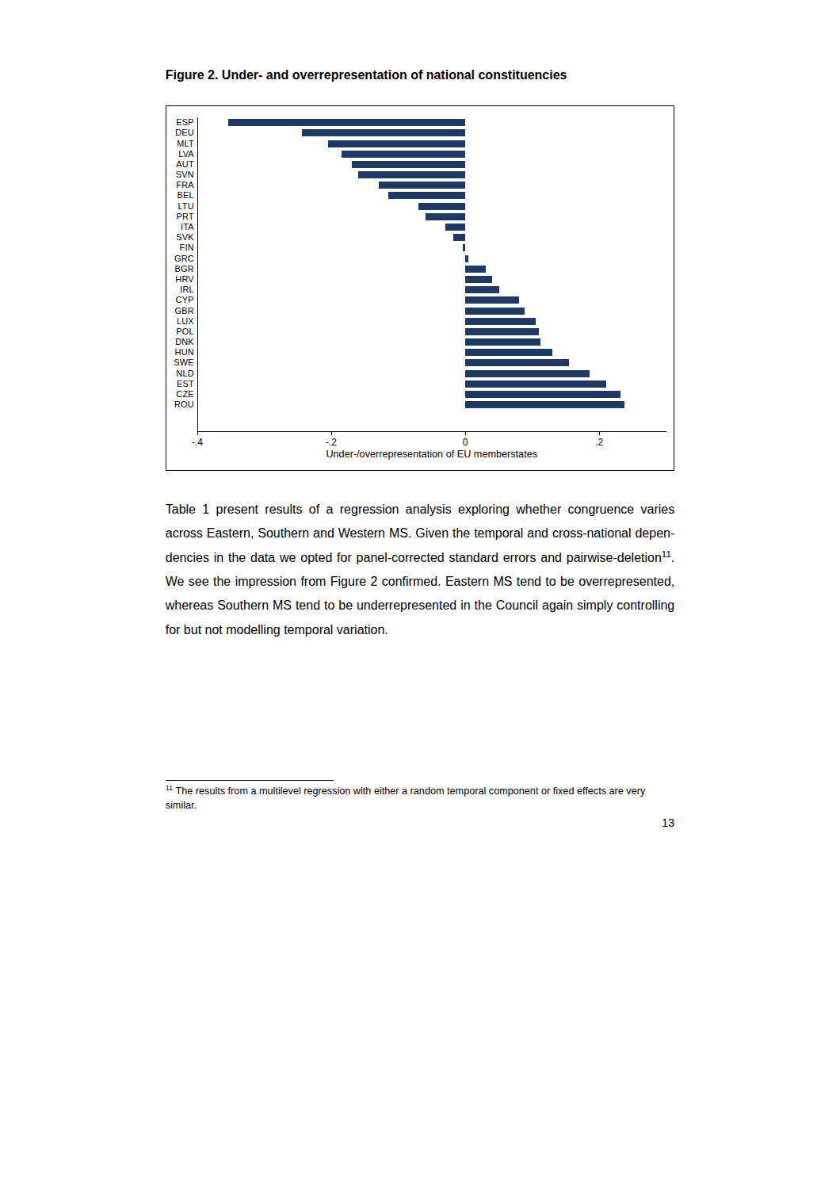Figure 2. Under- and overrepresentation of national constituencies
ESP DEU MLT LVA AUT SVN FRA BEL LTU PRT ITA SVK FIN GRC BGR HRV IRL CYP GBR LUX POL DNK HUN SWE NLD EST CZE ROU
-.4 -.2 0 .2
Under-/overrepresentation of EU memberstates
Table 1 present results of a regression analysis exploring whether congruence varies across Eastern, Southern and Western MS. Given the temporal and cross-national dependencies in the data we opted for panel-corrected standard errors and pairwise-deletion11. We see the impression from Figure 2 confirmed. Eastern MS tend to be overrepresented, whereas Southern MS tend to be underrepresented in the Council again simply controlling for but not modelling temporal variation.
11 The results from a multilevel regression with either a random temporal component or fixed effects are very similar.
13